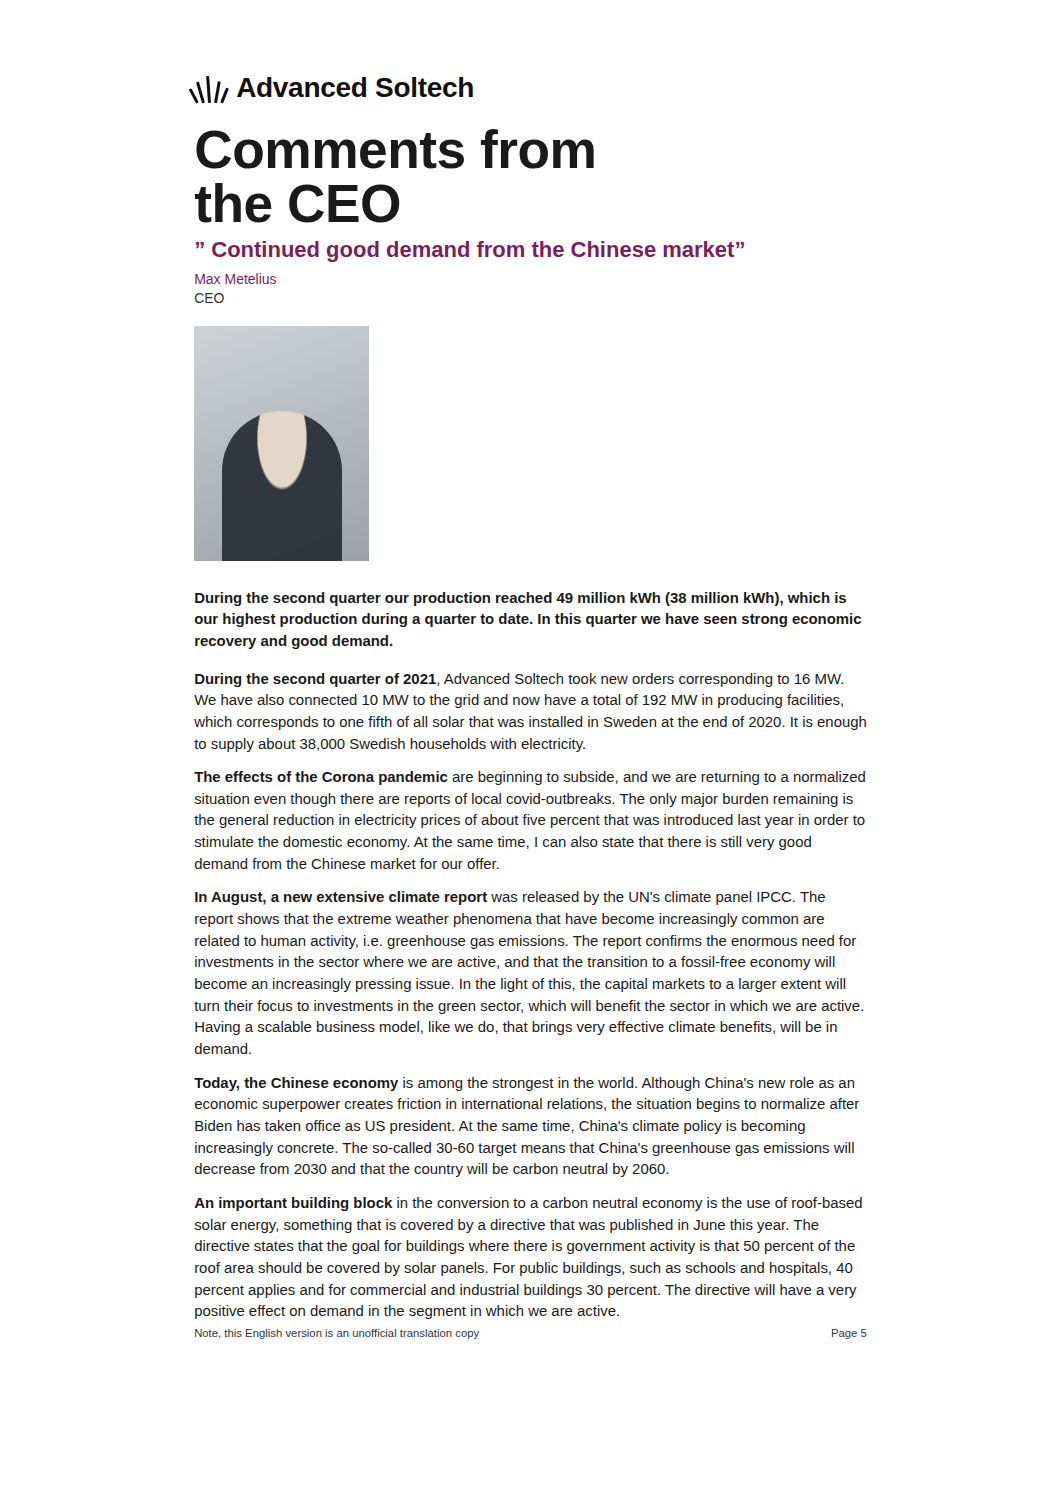Advanced Soltech
Comments from
the CEO
” Continued good demand from the Chinese market”
Max Metelius
CEO
During the second quarter our production reached 49 million kWh (38 million kWh), which is our highest production during a quarter to date. In this quarter we have seen strong economic recovery and good demand.
During the second quarter of 2021, Advanced Soltech took new orders corresponding to 16 MW. We have also connected 10 MW to the grid and now have a total of 192 MW in producing facilities, which corresponds to one fifth of all solar that was installed in Sweden at the end of 2020. It is enough to supply about 38,000 Swedish households with electricity.
The effects of the Corona pandemic are beginning to subside, and we are returning to a normalized situation even though there are reports of local covid-outbreaks. The only major burden remaining is the general reduction in electricity prices of about five percent that was introduced last year in order to stimulate the domestic economy. At the same time, I can also state that there is still very good demand from the Chinese market for our offer.
In August, a new extensive climate report was released by the UN's climate panel IPCC. The report shows that the extreme weather phenomena that have become increasingly common are related to human activity, i.e. greenhouse gas emissions. The report confirms the enormous need for investments in the sector where we are active, and that the transition to a fossil-free economy will become an increasingly pressing issue. In the light of this, the capital markets to a larger extent will turn their focus to investments in the green sector, which will benefit the sector in which we are active. Having a scalable business model, like we do, that brings very effective climate benefits, will be in demand.
Today, the Chinese economy is among the strongest in the world. Although China's new role as an economic superpower creates friction in international relations, the situation begins to normalize after Biden has taken office as US president. At the same time, China's climate policy is becoming increasingly concrete. The so-called 30-60 target means that China's greenhouse gas emissions will decrease from 2030 and that the country will be carbon neutral by 2060.
An important building block in the conversion to a carbon neutral economy is the use of roof-based solar energy, something that is covered by a directive that was published in June this year. The directive states that the goal for buildings where there is government activity is that 50 percent of the roof area should be covered by solar panels. For public buildings, such as schools and hospitals, 40 percent applies and for commercial and industrial buildings 30 percent. The directive will have a very positive effect on demand in the segment in which we are active.
Note, this English version is an unofficial translation copy
Page 5